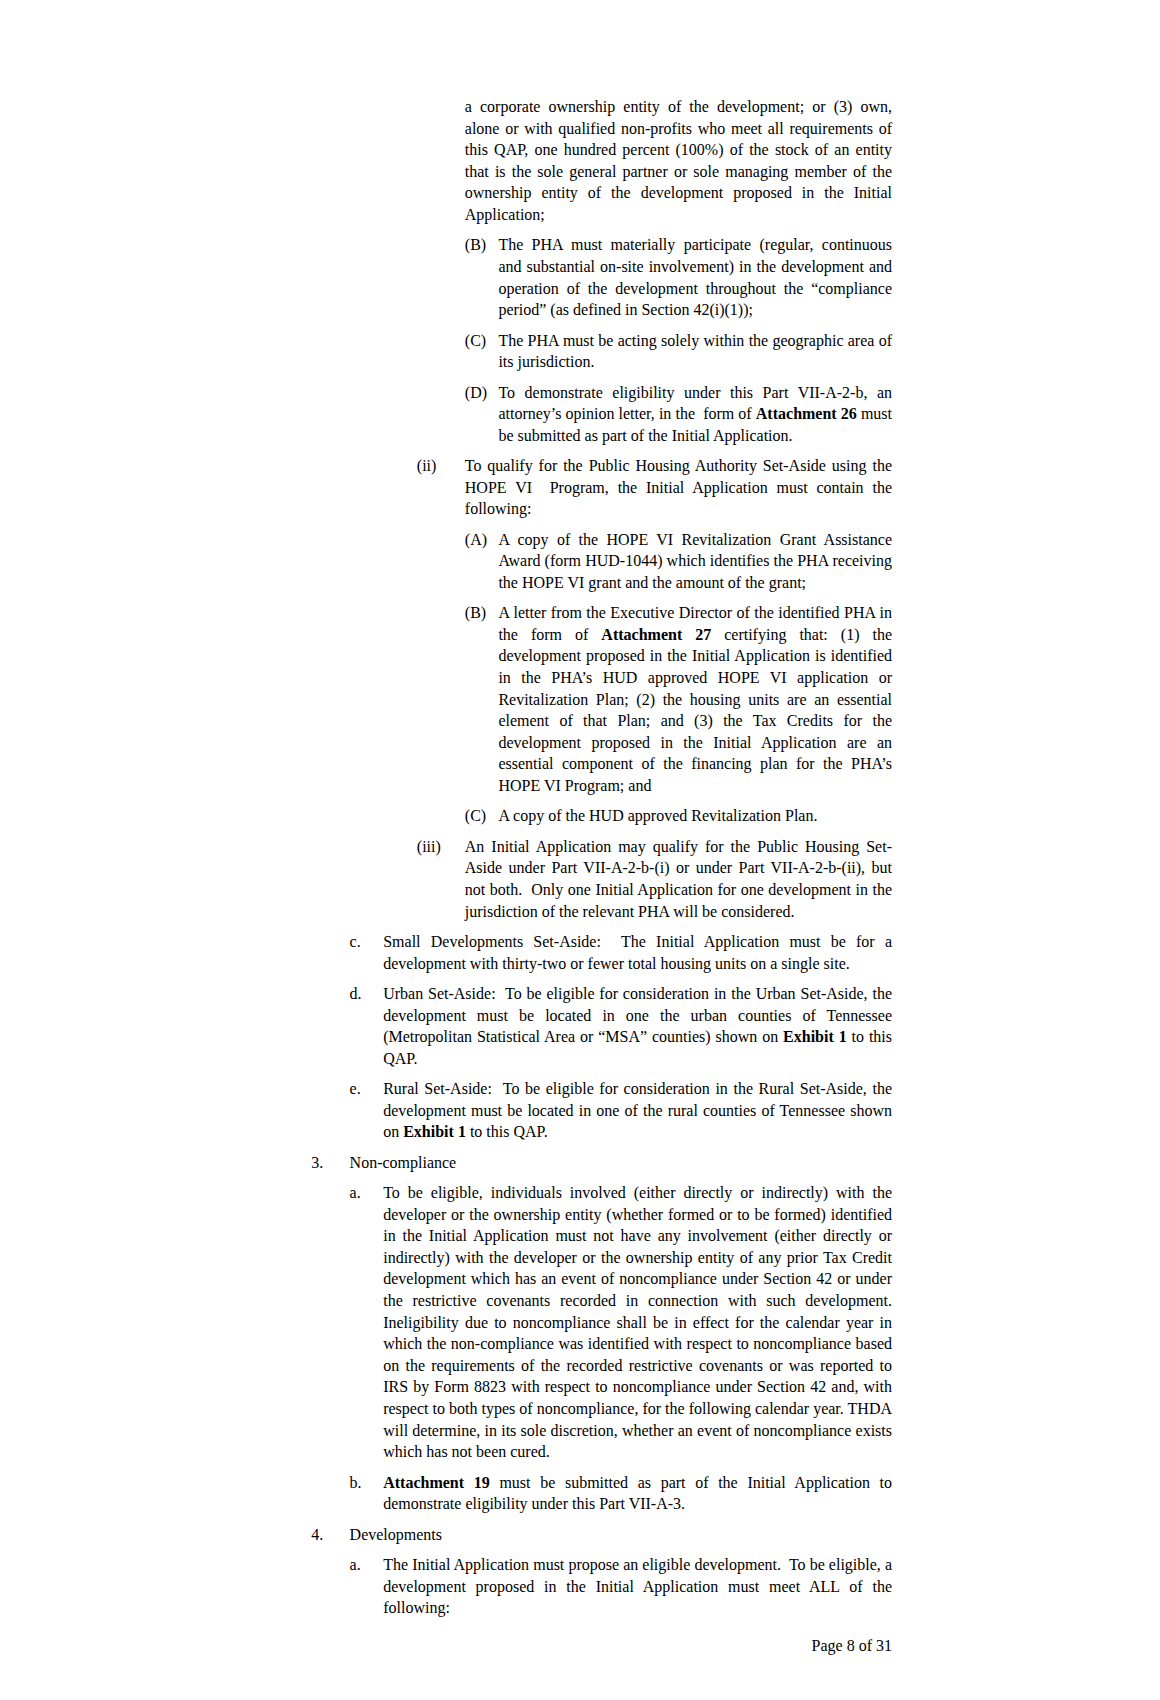a corporate ownership entity of the development; or (3) own, alone or with qualified non-profits who meet all requirements of this QAP, one hundred percent (100%) of the stock of an entity that is the sole general partner or sole managing member of the ownership entity of the development proposed in the Initial Application;
(B) The PHA must materially participate (regular, continuous and substantial on-site involvement) in the development and operation of the development throughout the “compliance period” (as defined in Section 42(i)(1));
(C) The PHA must be acting solely within the geographic area of its jurisdiction.
(D) To demonstrate eligibility under this Part VII-A-2-b, an attorney’s opinion letter, in the form of Attachment 26 must be submitted as part of the Initial Application.
(ii) To qualify for the Public Housing Authority Set-Aside using the HOPE VI Program, the Initial Application must contain the following:
(A) A copy of the HOPE VI Revitalization Grant Assistance Award (form HUD-1044) which identifies the PHA receiving the HOPE VI grant and the amount of the grant;
(B) A letter from the Executive Director of the identified PHA in the form of Attachment 27 certifying that: (1) the development proposed in the Initial Application is identified in the PHA’s HUD approved HOPE VI application or Revitalization Plan; (2) the housing units are an essential element of that Plan; and (3) the Tax Credits for the development proposed in the Initial Application are an essential component of the financing plan for the PHA’s HOPE VI Program; and
(C) A copy of the HUD approved Revitalization Plan.
(iii) An Initial Application may qualify for the Public Housing Set-Aside under Part VII-A-2-b-(i) or under Part VII-A-2-b-(ii), but not both. Only one Initial Application for one development in the jurisdiction of the relevant PHA will be considered.
c. Small Developments Set-Aside: The Initial Application must be for a development with thirty-two or fewer total housing units on a single site.
d. Urban Set-Aside: To be eligible for consideration in the Urban Set-Aside, the development must be located in one the urban counties of Tennessee (Metropolitan Statistical Area or “MSA” counties) shown on Exhibit 1 to this QAP.
e. Rural Set-Aside: To be eligible for consideration in the Rural Set-Aside, the development must be located in one of the rural counties of Tennessee shown on Exhibit 1 to this QAP.
3. Non-compliance
a. To be eligible, individuals involved (either directly or indirectly) with the developer or the ownership entity (whether formed or to be formed) identified in the Initial Application must not have any involvement (either directly or indirectly) with the developer or the ownership entity of any prior Tax Credit development which has an event of noncompliance under Section 42 or under the restrictive covenants recorded in connection with such development. Ineligibility due to noncompliance shall be in effect for the calendar year in which the non-compliance was identified with respect to noncompliance based on the requirements of the recorded restrictive covenants or was reported to IRS by Form 8823 with respect to noncompliance under Section 42 and, with respect to both types of noncompliance, for the following calendar year. THDA will determine, in its sole discretion, whether an event of noncompliance exists which has not been cured.
b. Attachment 19 must be submitted as part of the Initial Application to demonstrate eligibility under this Part VII-A-3.
4. Developments
a. The Initial Application must propose an eligible development. To be eligible, a development proposed in the Initial Application must meet ALL of the following:
Page 8 of 31